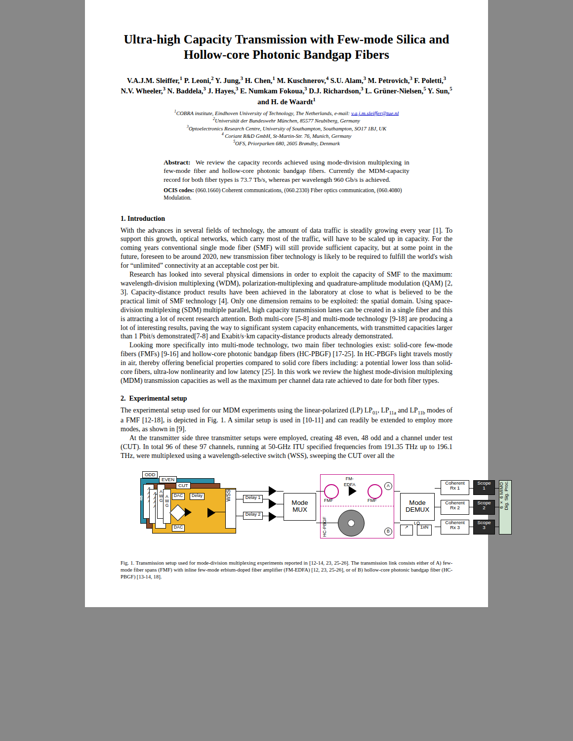Ultra-high Capacity Transmission with Few-mode Silica and
Hollow-core Photonic Bandgap Fibers
V.A.J.M. Sleiffer,1 P. Leoni,2 Y. Jung,3 H. Chen,1 M. Kuschnerov,4 S.U. Alam,3 M. Petrovich,3 F. Poletti,3
N.V. Wheeler,3 N. Baddela,3 J. Hayes,3 E. Numkam Fokoua,3 D.J. Richardson,3 L. Grüner-Nielsen,5 Y. Sun,5
and H. de Waardt1
1COBRA institute, Eindhoven University of Technology, The Netherlands, e-mail: v.a.j.m.sleiffer@tue.nl
2Universität der Bundeswehr München, 85577 Neubiberg, Germany
3Optoelectronics Research Centre, University of Southampton, Southampton, SO17 1BJ, UK
4 Coriant R&D GmbH, St-Martin-Str. 76, Munich, Germany
5OFS, Priorparken 680, 2605 Brøndby, Denmark
Abstract: We review the capacity records achieved using mode-division multiplexing in few-mode fiber and hollow-core photonic bandgap fibers. Currently the MDM-capacity record for both fiber types is 73.7 Tb/s, whereas per wavelength 960 Gb/s is achieved.
OCIS codes: (060.1660) Coherent communications, (060.2330) Fiber optics communication, (060.4080) Modulation.
1. Introduction
With the advances in several fields of technology, the amount of data traffic is steadily growing every year [1]. To support this growth, optical networks, which carry most of the traffic, will have to be scaled up in capacity. For the coming years conventional single mode fiber (SMF) will still provide sufficient capacity, but at some point in the future, foreseen to be around 2020, new transmission fiber technology is likely to be required to fulfill the world's wish for “unlimited” connectivity at an acceptable cost per bit.
Research has looked into several physical dimensions in order to exploit the capacity of SMF to the maximum: wavelength-division multiplexing (WDM), polarization-multiplexing and quadrature-amplitude modulation (QAM) [2, 3]. Capacity-distance product results have been achieved in the laboratory at close to what is believed to be the practical limit of SMF technology [4]. Only one dimension remains to be exploited: the spatial domain. Using space-division multiplexing (SDM) multiple parallel, high capacity transmission lanes can be created in a single fiber and this is attracting a lot of recent research attention. Both multi-core [5-8] and multi-mode technology [9-18] are producing a lot of interesting results, paving the way to significant system capacity enhancements, with transmitted capacities larger than 1 Pbit/s demonstrated[7-8] and Exabit/s·km capacity-distance products already demonstrated.
Looking more specifically into multi-mode technology, two main fiber technologies exist: solid-core few-mode fibers (FMFs) [9-16] and hollow-core photonic bandgap fibers (HC-PBGF) [17-25]. In HC-PBGFs light travels mostly in air, thereby offering beneficial properties compared to solid core fibers including: a potential lower loss than solid-core fibers, ultra-low nonlinearity and low latency [25]. In this work we review the highest mode-division multiplexing (MDM) transmission capacities as well as the maximum per channel data rate achieved to date for both fiber types.
2. Experimental setup
The experimental setup used for our MDM experiments using the linear-polarized (LP) LP01, LP11a and LP11b modes of a FMF [12-18], is depicted in Fig. 1. A similar setup is used in [10-11] and can readily be extended to employ more modes, as shown in [9].
At the transmitter side three transmitter setups were employed, creating 48 even, 48 odd and a channel under test (CUT). In total 96 of these 97 channels, running at 50-GHz ITU specified frequencies from 191.35 THz up to 196.1 THz, were multiplexed using a wavelength-selective switch (WSS), sweeping the CUT over all the
ODD
EVEN
CUT
↗
↗
↗
↗
↗
↗
↗
↗
↗
↗
↗
↗
48
48
A
W
G
A
W
G
DAC
DAC
Delay
WSS
Delay 1
Delay 2
Mode
MUX
FM-
EDFA
FMF
FMF
A
HC-PBGF
B
Mode
DEMUX
↗
LO
1xN
Coherent
Rx 1
Coherent
Rx 2
Coherent
Rx 3
Scope
1
Scope
2
Scope
3
6 × 6 MIMO
Dig. Sig. Proc.
Fig. 1. Transmission setup used for mode-division multiplexing experiments reported in [12-14, 23, 25-26]. The transmission link consists either of A) few-mode fiber spans (FMF) with inline few-mode erbium-doped fiber amplifier (FM-EDFA) [12, 23, 25-26], or of B) hollow-core photonic bandgap fiber (HC-PBGF) [13-14, 18].